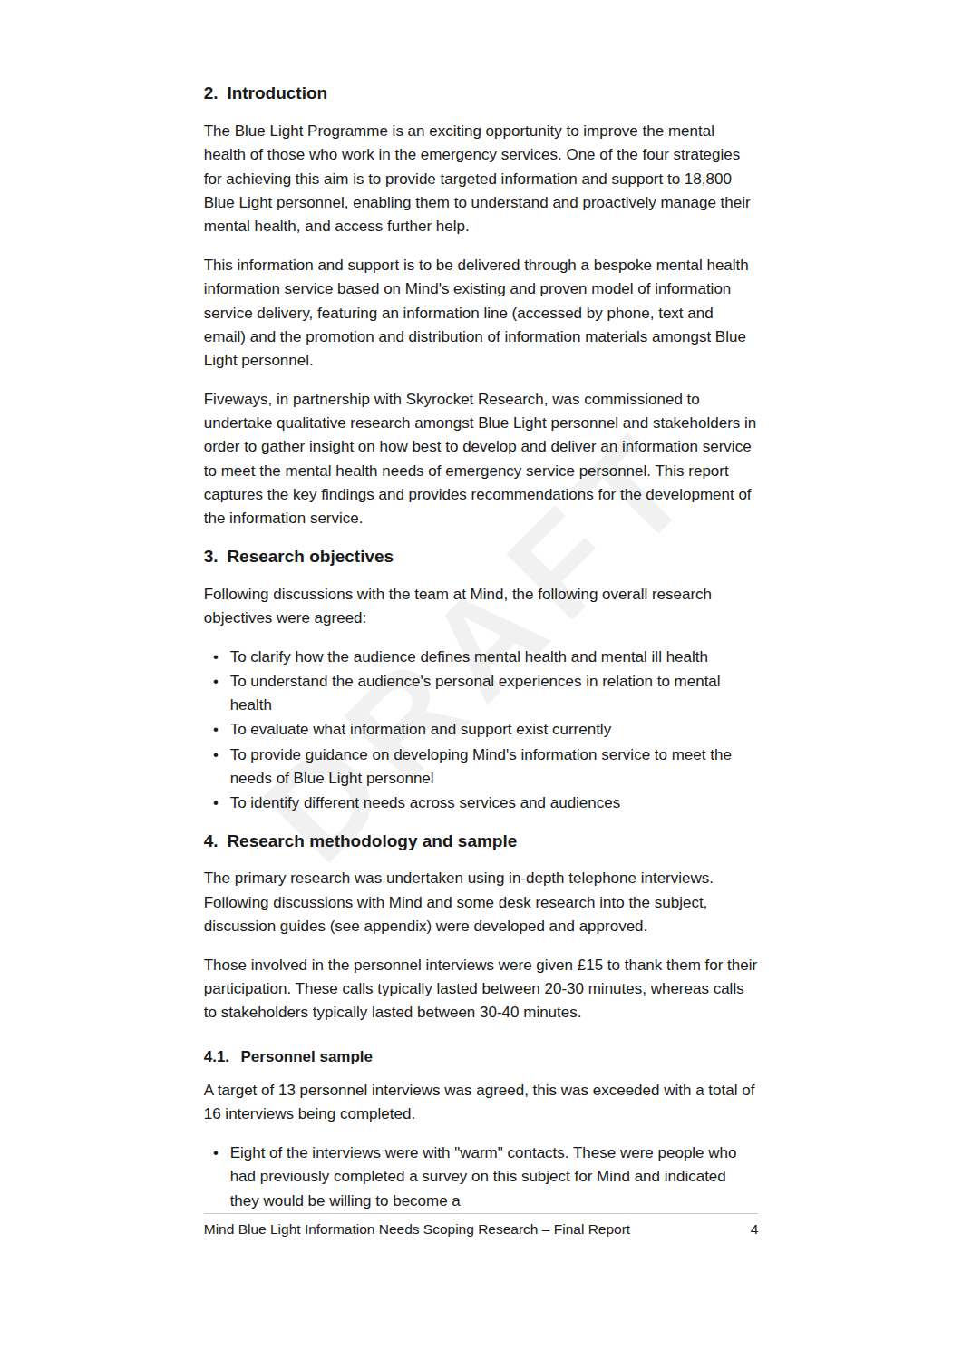DRAFT
2. Introduction
The Blue Light Programme is an exciting opportunity to improve the mental health of those who work in the emergency services. One of the four strategies for achieving this aim is to provide targeted information and support to 18,800 Blue Light personnel, enabling them to understand and proactively manage their mental health, and access further help.
This information and support is to be delivered through a bespoke mental health information service based on Mind's existing and proven model of information service delivery, featuring an information line (accessed by phone, text and email) and the promotion and distribution of information materials amongst Blue Light personnel.
Fiveways, in partnership with Skyrocket Research, was commissioned to undertake qualitative research amongst Blue Light personnel and stakeholders in order to gather insight on how best to develop and deliver an information service to meet the mental health needs of emergency service personnel. This report captures the key findings and provides recommendations for the development of the information service.
3. Research objectives
Following discussions with the team at Mind, the following overall research objectives were agreed:
To clarify how the audience defines mental health and mental ill health
To understand the audience's personal experiences in relation to mental health
To evaluate what information and support exist currently
To provide guidance on developing Mind's information service to meet the needs of Blue Light personnel
To identify different needs across services and audiences
4. Research methodology and sample
The primary research was undertaken using in-depth telephone interviews. Following discussions with Mind and some desk research into the subject, discussion guides (see appendix) were developed and approved.
Those involved in the personnel interviews were given £15 to thank them for their participation. These calls typically lasted between 20-30 minutes, whereas calls to stakeholders typically lasted between 30-40 minutes.
4.1. Personnel sample
A target of 13 personnel interviews was agreed, this was exceeded with a total of 16 interviews being completed.
Eight of the interviews were with "warm" contacts. These were people who had previously completed a survey on this subject for Mind and indicated they would be willing to become a
Mind Blue Light Information Needs Scoping Research – Final Report 4